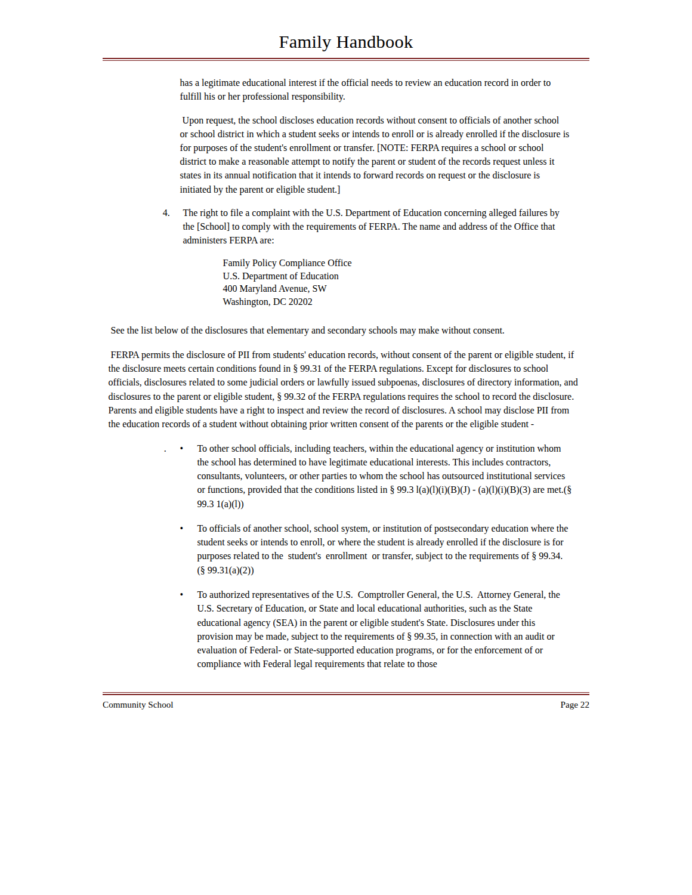Family Handbook
has a legitimate educational interest if the official needs to review an education record in order to fulfill his or her professional responsibility.
Upon request, the school discloses education records without consent to officials of another school or school district in which a student seeks or intends to enroll or is already enrolled if the disclosure is for purposes of the student's enrollment or transfer. [NOTE: FERPA requires a school or school district to make a reasonable attempt to notify the parent or student of the records request unless it states in its annual notification that it intends to forward records on request or the disclosure is initiated by the parent or eligible student.]
4. The right to file a complaint with the U.S. Department of Education concerning alleged failures by the [School] to comply with the requirements of FERPA. The name and address of the Office that administers FERPA are:
Family Policy Compliance Office
U.S. Department of Education
400 Maryland Avenue, SW
Washington, DC 20202
See the list below of the disclosures that elementary and secondary schools may make without consent.
FERPA permits the disclosure of PII from students' education records, without consent of the parent or eligible student, if the disclosure meets certain conditions found in § 99.31 of the FERPA regulations. Except for disclosures to school officials, disclosures related to some judicial orders or lawfully issued subpoenas, disclosures of directory information, and disclosures to the parent or eligible student, § 99.32 of the FERPA regulations requires the school to record the disclosure. Parents and eligible students have a right to inspect and review the record of disclosures. A school may disclose PII from the education records of a student without obtaining prior written consent of the parents or the eligible student -
To other school officials, including teachers, within the educational agency or institution whom the school has determined to have legitimate educational interests. This includes contractors, consultants, volunteers, or other parties to whom the school has outsourced institutional services or functions, provided that the conditions listed in § 99.3 l(a)(l)(i)(B)(J) - (a)(l)(i)(B)(3) are met.(§ 99.3 1(a)(l))
To officials of another school, school system, or institution of postsecondary education where the student seeks or intends to enroll, or where the student is already enrolled if the disclosure is for purposes related to the student's enrollment or transfer, subject to the requirements of § 99.34. (§ 99.31(a)(2))
To authorized representatives of the U.S. Comptroller General, the U.S. Attorney General, the U.S. Secretary of Education, or State and local educational authorities, such as the State educational agency (SEA) in the parent or eligible student's State. Disclosures under this provision may be made, subject to the requirements of § 99.35, in connection with an audit or evaluation of Federal- or State-supported education programs, or for the enforcement of or compliance with Federal legal requirements that relate to those
Community School Page 22